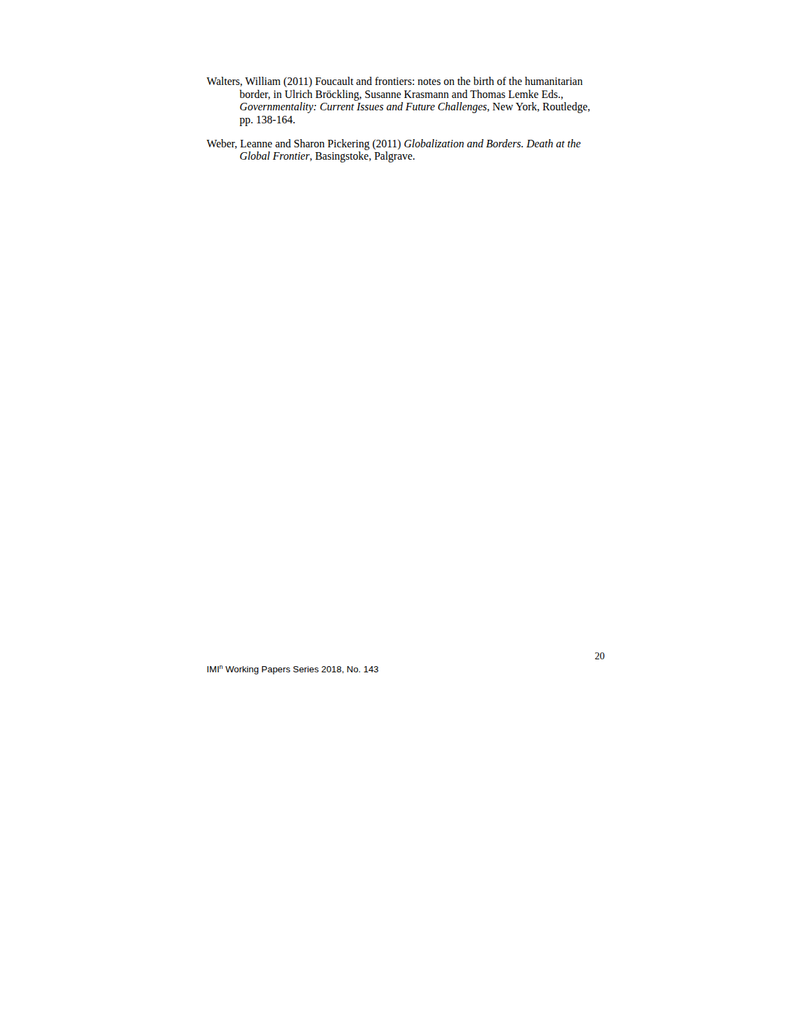Walters, William (2011) Foucault and frontiers: notes on the birth of the humanitarian border, in Ulrich Bröckling, Susanne Krasmann and Thomas Lemke Eds., Governmentality: Current Issues and Future Challenges, New York, Routledge, pp. 138-164.
Weber, Leanne and Sharon Pickering (2011) Globalization and Borders. Death at the Global Frontier, Basingstoke, Palgrave.
IMIn Working Papers Series 2018, No. 143
20